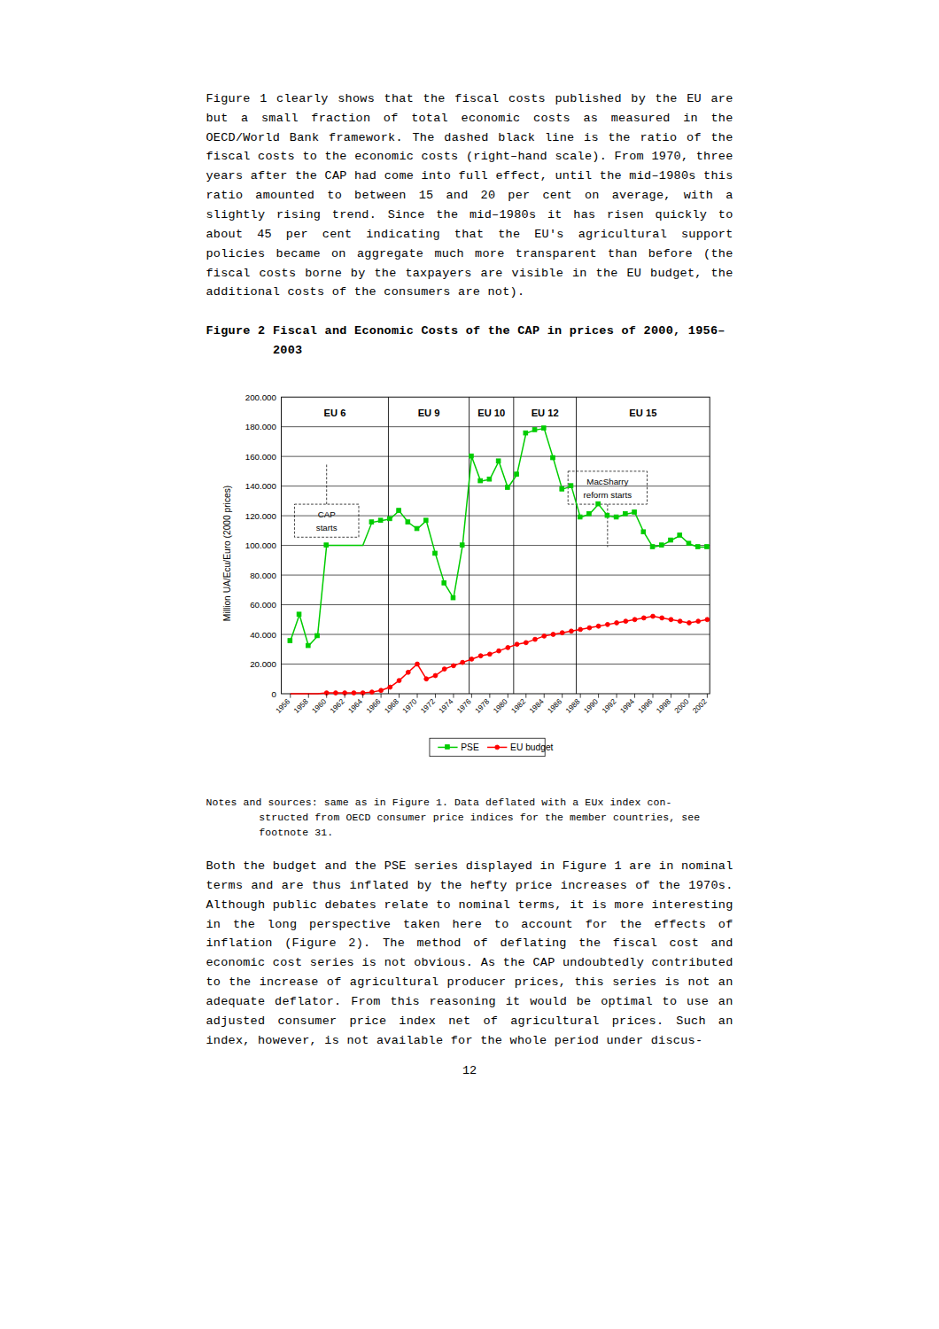Figure 1 clearly shows that the fiscal costs published by the EU are but a small fraction of total economic costs as measured in the OECD/World Bank framework. The dashed black line is the ratio of the fiscal costs to the economic costs (right–hand scale). From 1970, three years after the CAP had come into full effect, until the mid–1980s this ratio amounted to between 15 and 20 per cent on average, with a slightly rising trend. Since the mid–1980s it has risen quickly to about 45 per cent indicating that the EU's agricultural support policies became on aggregate much more transparent than before (the fiscal costs borne by the taxpayers are visible in the EU budget, the additional costs of the consumers are not).
Figure 2 Fiscal and Economic Costs of the CAP in prices of 2000, 1956–2003
200.000 180.000 160.000 140.000 120.000 100.000 80.000 60.000 40.000 20.000 0 Million UA/Ecu/Euro (2000 prices) EU 6 EU 9 EU 10 EU 12 EU 15 CAP starts MacSharry reform starts 1956 1958 1960 1962 1964 1966 1968 1970 1972 1974 1976 1978 1980 1982 1984 1986 1988 1990 1992 1994 1996 1998 2000 2002 PSE EU budget
Notes and sources: same as in Figure 1. Data deflated with a EUx index con- structed from OECD consumer price indices for the member countries, see footnote 31.
Both the budget and the PSE series displayed in Figure 1 are in nominal terms and are thus inflated by the hefty price increases of the 1970s. Although public debates relate to nominal terms, it is more interesting in the long perspective taken here to account for the effects of inflation (Figure 2). The method of deflating the fiscal cost and economic cost series is not obvious. As the CAP undoubtedly contributed to the increase of agricultural producer prices, this series is not an adequate deflator. From this reasoning it would be optimal to use an adjusted consumer price index net of agricultural prices. Such an index, however, is not available for the whole period under discus-
12